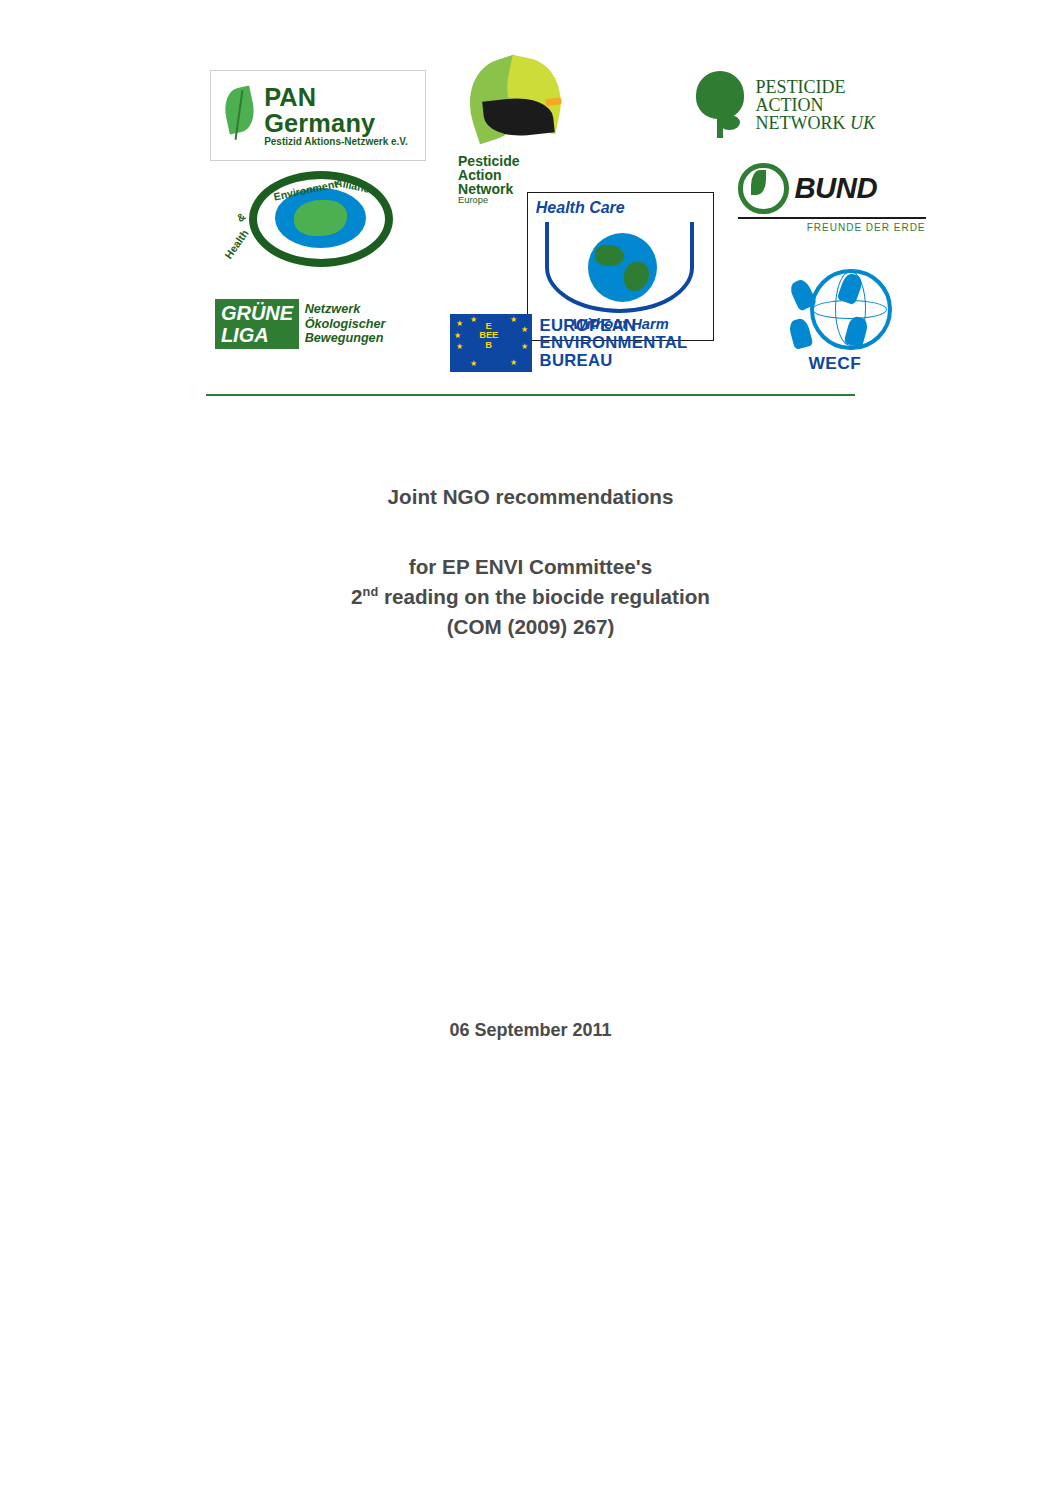PAN Germany
Pestizid Aktions-Netzwerk e.V.
Pesticide
Action
Network
Europe
PESTICIDE
ACTION
NETWORK UK
Health & Environment Alliance
Health Care
Without Harm
BUND
FREUNDE DER ERDE
GRÜNE
LIGA
Netzwerk
Ökologischer
Bewegungen
E
BEE
B
★ ★ ★ ★ ★ ★ ★ ★ ★
EUROPEAN
ENVIRONMENTAL
BUREAU
WECF
Joint NGO recommendations
for EP ENVI Committee's
2nd reading on the biocide regulation
(COM (2009) 267)
06 September 2011